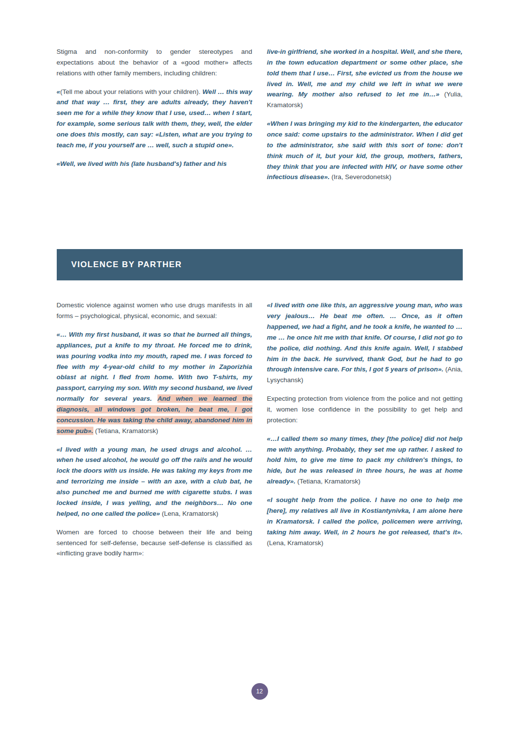Stigma and non-conformity to gender stereotypes and expectations about the behavior of a «good mother» affects relations with other family members, including children:
«(Tell me about your relations with your children). Well … this way and that way … first, they are adults already, they haven't seen me for a while they know that I use, used… when I start, for example, some serious talk with them, they, well, the elder one does this mostly, can say: «Listen, what are you trying to teach me, if you yourself are … well, such a stupid one».
«Well, we lived with his (late husband's) father and his
live-in girlfriend, she worked in a hospital. Well, and she there, in the town education department or some other place, she told them that I use… First, she evicted us from the house we lived in. Well, me and my child we left in what we were wearing. My mother also refused to let me in…» (Yulia, Kramatorsk)
«When I was bringing my kid to the kindergarten, the educator once said: come upstairs to the administrator. When I did get to the administrator, she said with this sort of tone: don't think much of it, but your kid, the group, mothers, fathers, they think that you are infected with HIV, or have some other infectious disease». (Ira, Severodonetsk)
VIOLENCE BY PARTHER
Domestic violence against women who use drugs manifests in all forms – psychological, physical, economic, and sexual:
«… With my first husband, it was so that he burned all things, appliances, put a knife to my throat. He forced me to drink, was pouring vodka into my mouth, raped me. I was forced to flee with my 4-year-old child to my mother in Zaporizhia oblast at night. I fled from home. With two T-shirts, my passport, carrying my son. With my second husband, we lived normally for several years. And when we learned the diagnosis, all windows got broken, he beat me, I got concussion. He was taking the child away, abandoned him in some pub». (Tetiana, Kramatorsk)
«I lived with a young man, he used drugs and alcohol. … when he used alcohol, he would go off the rails and he would lock the doors with us inside. He was taking my keys from me and terrorizing me inside – with an axe, with a club bat, he also punched me and burned me with cigarette stubs. I was locked inside, I was yelling, and the neighbors… No one helped, no one called the police» (Lena, Kramatorsk)
Women are forced to choose between their life and being sentenced for self-defense, because self-defense is classified as «inflicting grave bodily harm»:
«I lived with one like this, an aggressive young man, who was very jealous… He beat me often. … Once, as it often happened, we had a fight, and he took a knife, he wanted to … me … he once hit me with that knife. Of course, I did not go to the police, did nothing. And this knife again. Well, I stabbed him in the back. He survived, thank God, but he had to go through intensive care. For this, I got 5 years of prison». (Ania, Lysychansk)
Expecting protection from violence from the police and not getting it, women lose confidence in the possibility to get help and protection:
«…I called them so many times, they [the police] did not help me with anything. Probably, they set me up rather. I asked to hold him, to give me time to pack my children's things, to hide, but he was released in three hours, he was at home already». (Tetiana, Kramatorsk)
«I sought help from the police. I have no one to help me [here], my relatives all live in Kostiantynivka, I am alone here in Kramatorsk. I called the police, policemen were arriving, taking him away. Well, in 2 hours he got released, that's it». (Lena, Kramatorsk)
12